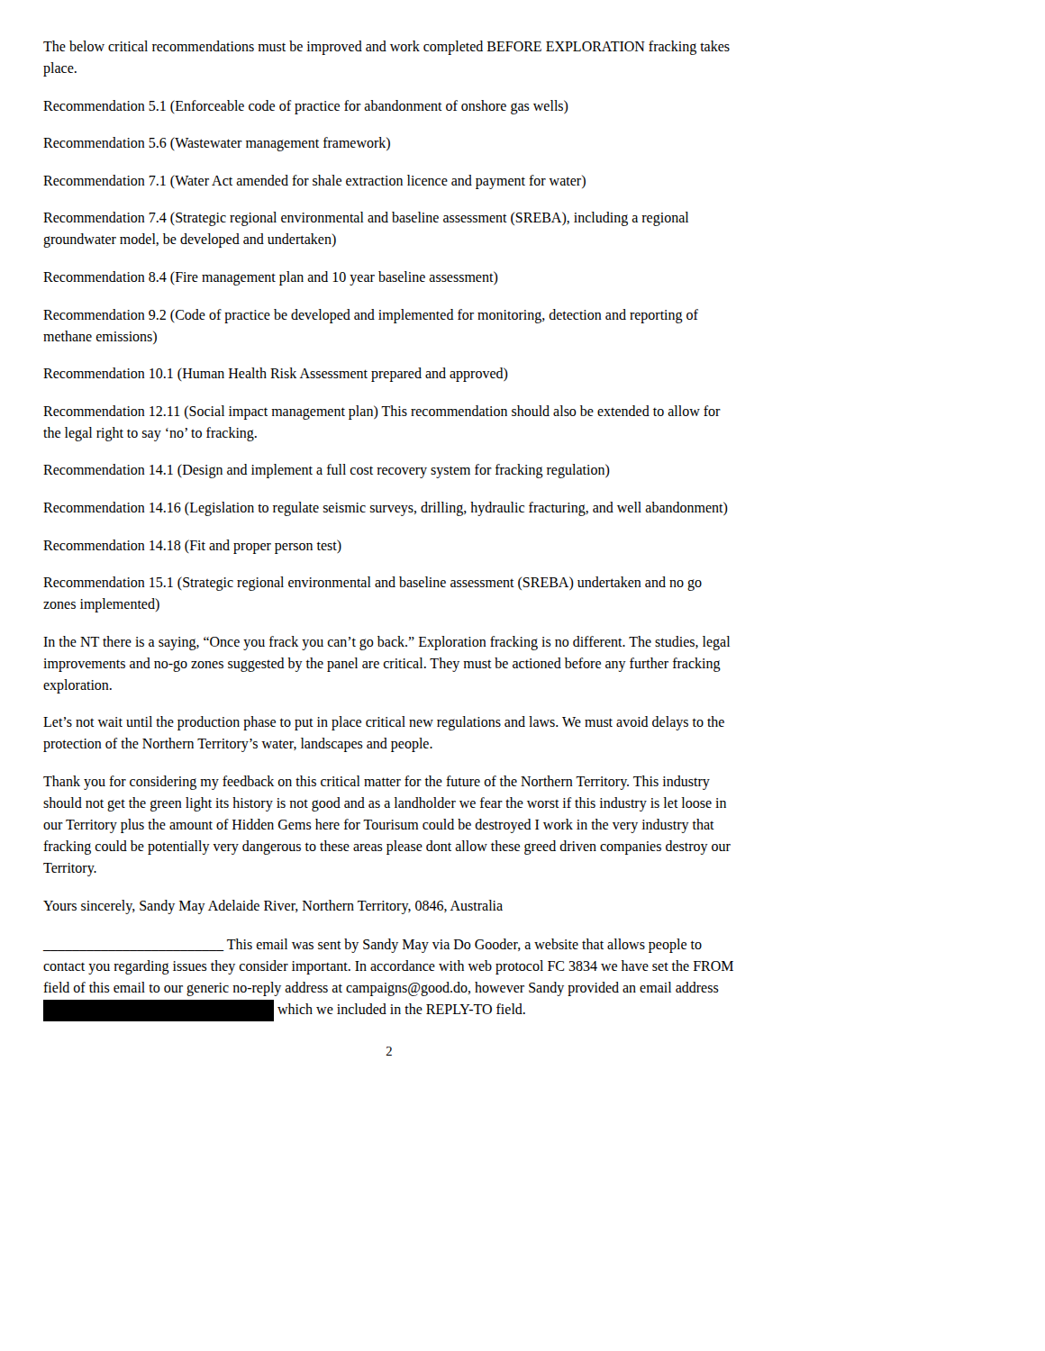The below critical recommendations must be improved and work completed BEFORE EXPLORATION fracking takes place.
Recommendation 5.1 (Enforceable code of practice for abandonment of onshore gas wells)
Recommendation 5.6 (Wastewater management framework)
Recommendation 7.1 (Water Act amended for shale extraction licence and payment for water)
Recommendation 7.4 (Strategic regional environmental and baseline assessment (SREBA), including a regional groundwater model, be developed and undertaken)
Recommendation 8.4 (Fire management plan and 10 year baseline assessment)
Recommendation 9.2 (Code of practice be developed and implemented for monitoring, detection and reporting of methane emissions)
Recommendation 10.1 (Human Health Risk Assessment prepared and approved)
Recommendation 12.11 (Social impact management plan) This recommendation should also be extended to allow for the legal right to say ‘no’ to fracking.
Recommendation 14.1 (Design and implement a full cost recovery system for fracking regulation)
Recommendation 14.16 (Legislation to regulate seismic surveys, drilling, hydraulic fracturing, and well abandonment)
Recommendation 14.18 (Fit and proper person test)
Recommendation 15.1 (Strategic regional environmental and baseline assessment (SREBA) undertaken and no go zones implemented)
In the NT there is a saying, “Once you frack you can’t go back.” Exploration fracking is no different. The studies, legal improvements and no-go zones suggested by the panel are critical. They must be actioned before any further fracking exploration.
Let’s not wait until the production phase to put in place critical new regulations and laws. We must avoid delays to the protection of the Northern Territory’s water, landscapes and people.
Thank you for considering my feedback on this critical matter for the future of the Northern Territory. This industry should not get the green light its history is not good and as a landholder we fear the worst if this industry is let loose in our Territory plus the amount of Hidden Gems here for Tourisum could be destroyed I work in the very industry that fracking could be potentially very dangerous to these areas please dont allow these greed driven companies destroy our Territory.
Yours sincerely, Sandy May Adelaide River, Northern Territory, 0846, Australia
_________________________ This email was sent by Sandy May via Do Gooder, a website that allows people to contact you regarding issues they consider important. In accordance with web protocol FC 3834 we have set the FROM field of this email to our generic no-reply address at campaigns@good.do, however Sandy provided an email address which we included in the REPLY-TO field.
2